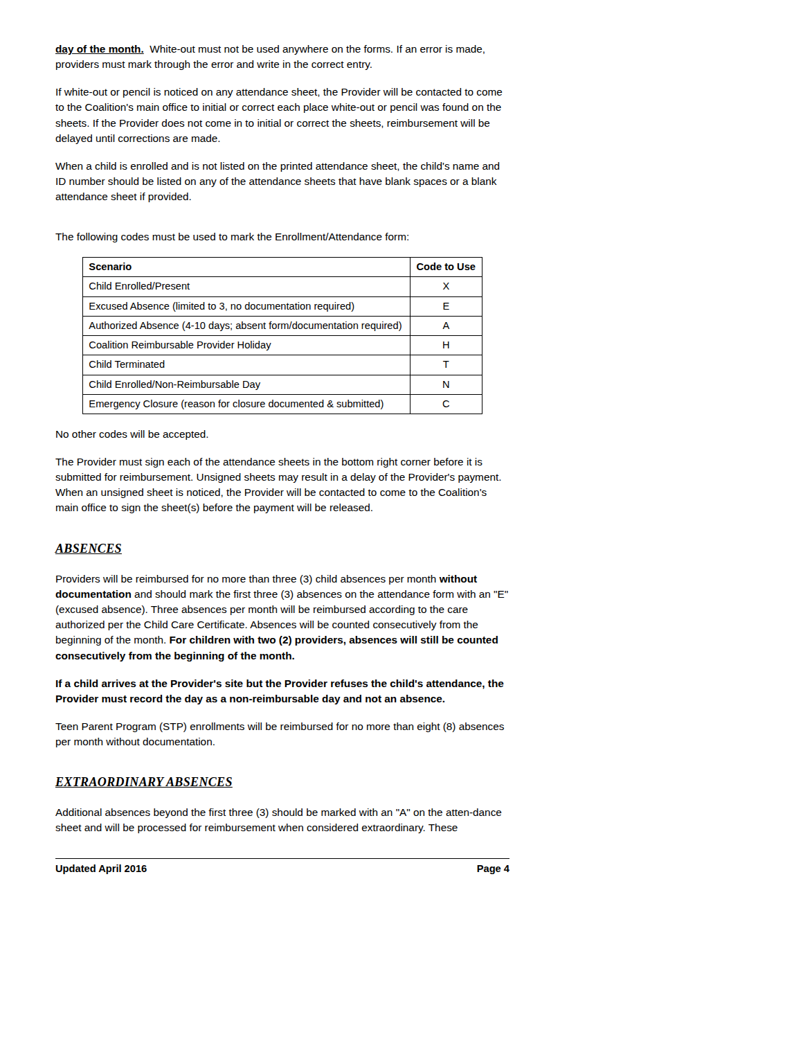day of the month. White-out must not be used anywhere on the forms. If an error is made, providers must mark through the error and write in the correct entry.
If white-out or pencil is noticed on any attendance sheet, the Provider will be contacted to come to the Coalition's main office to initial or correct each place white-out or pencil was found on the sheets. If the Provider does not come in to initial or correct the sheets, reimbursement will be delayed until corrections are made.
When a child is enrolled and is not listed on the printed attendance sheet, the child's name and ID number should be listed on any of the attendance sheets that have blank spaces or a blank attendance sheet if provided.
The following codes must be used to mark the Enrollment/Attendance form:
| Scenario | Code to Use |
| --- | --- |
| Child Enrolled/Present | X |
| Excused Absence (limited to 3, no documentation required) | E |
| Authorized Absence (4-10 days; absent form/documentation required) | A |
| Coalition Reimbursable Provider Holiday | H |
| Child Terminated | T |
| Child Enrolled/Non-Reimbursable Day | N |
| Emergency Closure (reason for closure documented & submitted) | C |
No other codes will be accepted.
The Provider must sign each of the attendance sheets in the bottom right corner before it is submitted for reimbursement. Unsigned sheets may result in a delay of the Provider's payment. When an unsigned sheet is noticed, the Provider will be contacted to come to the Coalition's main office to sign the sheet(s) before the payment will be released.
ABSENCES
Providers will be reimbursed for no more than three (3) child absences per month without documentation and should mark the first three (3) absences on the attendance form with an "E" (excused absence). Three absences per month will be reimbursed according to the care authorized per the Child Care Certificate. Absences will be counted consecutively from the beginning of the month. For children with two (2) providers, absences will still be counted consecutively from the beginning of the month.
If a child arrives at the Provider's site but the Provider refuses the child's attendance, the Provider must record the day as a non-reimbursable day and not an absence.
Teen Parent Program (STP) enrollments will be reimbursed for no more than eight (8) absences per month without documentation.
EXTRAORDINARY ABSENCES
Additional absences beyond the first three (3) should be marked with an "A" on the atten-dance sheet and will be processed for reimbursement when considered extraordinary. These
Updated April 2016 Page 4